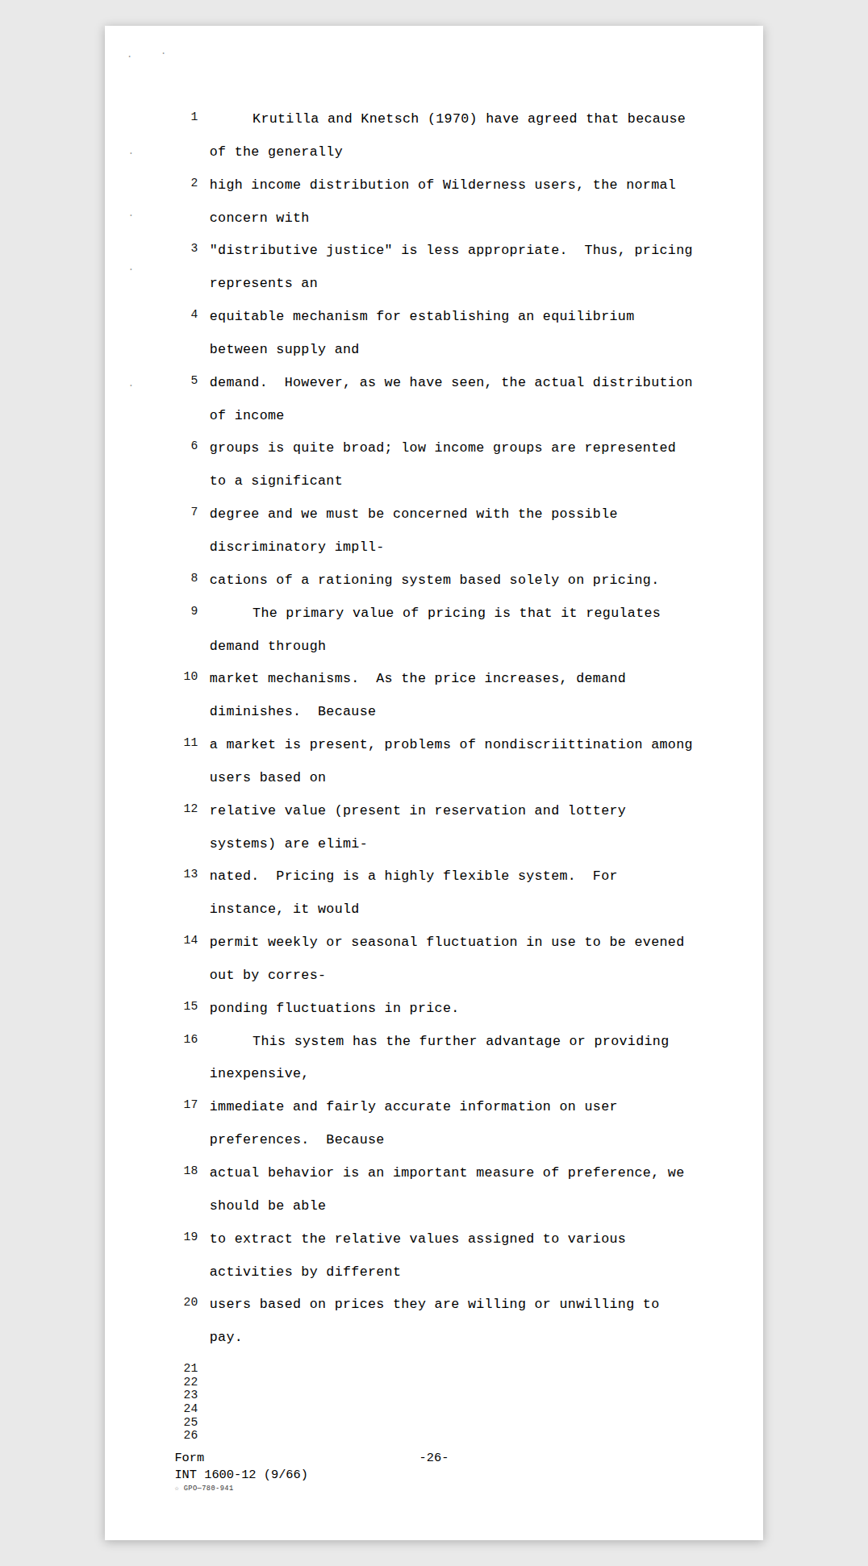. . . . . .
Krutilla and Knetsch (1970) have agreed that because of the generally
high income distribution of Wilderness users, the normal concern with
"distributive justice" is less appropriate. Thus, pricing represents an
equitable mechanism for establishing an equilibrium between supply and
demand. However, as we have seen, the actual distribution of income
groups is quite broad; low income groups are represented to a significant
degree and we must be concerned with the possible discriminatory impll-
cations of a rationing system based solely on pricing.
The primary value of pricing is that it regulates demand through
market mechanisms. As the price increases, demand diminishes. Because
a market is present, problems of nondiscriittination among users based on
relative value (present in reservation and lottery systems) are elimi-
nated. Pricing is a highly flexible system. For instance, it would
permit weekly or seasonal fluctuation in use to be evened out by corres-
ponding fluctuations in price.
This system has the further advantage or providing inexpensive,
immediate and fairly accurate information on user preferences. Because
actual behavior is an important measure of preference, we should be able
to extract the relative values assigned to various activities by different
users based on prices they are willing or unwilling to pay.
-26-
Form
INT 1600-12 (9/66)
☆ GPO—780-941